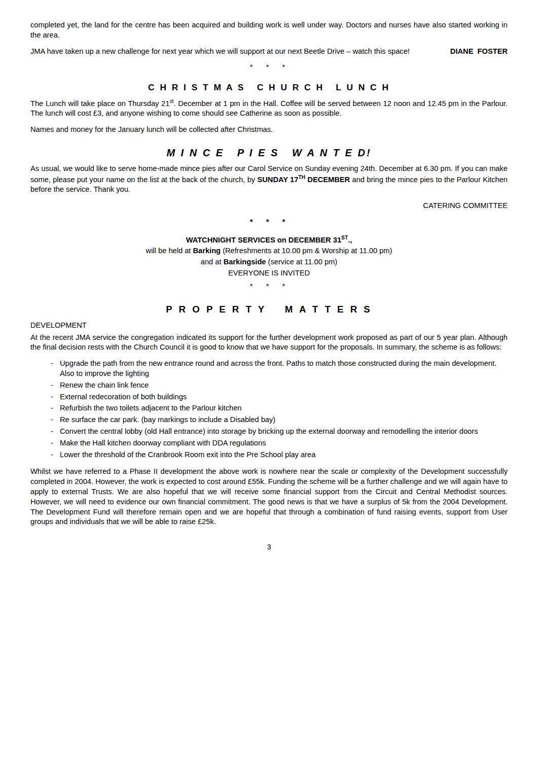completed yet, the land for the centre has been acquired and building work is well under way. Doctors and nurses have also started working in the area.
JMA have taken up a new challenge for next year which we will support at our next Beetle Drive – watch this space! DIANE FOSTER
* * *
C H R I S T M A S C H U R C H L U N C H
The Lunch will take place on Thursday 21st. December at 1 pm in the Hall. Coffee will be served between 12 noon and 12.45 pm in the Parlour. The lunch will cost £3, and anyone wishing to come should see Catherine as soon as possible.
Names and money for the January lunch will be collected after Christmas.
M I N C E P I E S W A N T E D!
As usual, we would like to serve home-made mince pies after our Carol Service on Sunday evening 24th. December at 6.30 pm. If you can make some, please put your name on the list at the back of the church, by SUNDAY 17TH DECEMBER and bring the mince pies to the Parlour Kitchen before the service. Thank you.
CATERING COMMITTEE
* * *
WATCHNIGHT SERVICES on DECEMBER 31ST.,
will be held at Barking (Refreshments at 10.00 pm & Worship at 11.00 pm)
and at Barkingside (service at 11.00 pm)
EVERYONE IS INVITED
* * *
P R O P E R T Y M A T T E R S
DEVELOPMENT
At the recent JMA service the congregation indicated its support for the further development work proposed as part of our 5 year plan. Although the final decision rests with the Church Council it is good to know that we have support for the proposals. In summary, the scheme is as follows:
Upgrade the path from the new entrance round and across the front. Paths to match those constructed during the main development. Also to improve the lighting
Renew the chain link fence
External redecoration of both buildings
Refurbish the two toilets adjacent to the Parlour kitchen
Re surface the car park. (bay markings to include a Disabled bay)
Convert the central lobby (old Hall entrance) into storage by bricking up the external doorway and remodelling the interior doors
Make the Hall kitchen doorway compliant with DDA regulations
Lower the threshold of the Cranbrook Room exit into the Pre School play area
Whilst we have referred to a Phase II development the above work is nowhere near the scale or complexity of the Development successfully completed in 2004. However, the work is expected to cost around £55k. Funding the scheme will be a further challenge and we will again have to apply to external Trusts. We are also hopeful that we will receive some financial support from the Circuit and Central Methodist sources. However, we will need to evidence our own financial commitment. The good news is that we have a surplus of 5k from the 2004 Development. The Development Fund will therefore remain open and we are hopeful that through a combination of fund raising events, support from User groups and individuals that we will be able to raise £25k.
3